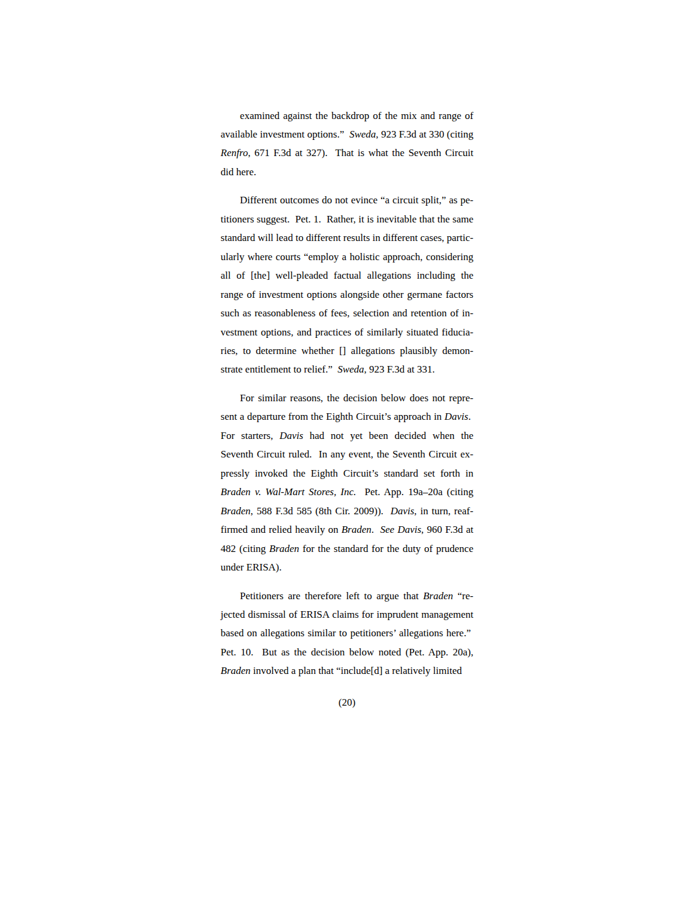examined against the backdrop of the mix and range of available investment options.” Sweda, 923 F.3d at 330 (citing Renfro, 671 F.3d at 327). That is what the Seventh Circuit did here.
Different outcomes do not evince “a circuit split,” as petitioners suggest. Pet. 1. Rather, it is inevitable that the same standard will lead to different results in different cases, particularly where courts “employ a holistic approach, considering all of [the] well-pleaded factual allegations including the range of investment options alongside other germane factors such as reasonableness of fees, selection and retention of investment options, and practices of similarly situated fiduciaries, to determine whether [] allegations plausibly demonstrate entitlement to relief.” Sweda, 923 F.3d at 331.
For similar reasons, the decision below does not represent a departure from the Eighth Circuit’s approach in Davis. For starters, Davis had not yet been decided when the Seventh Circuit ruled. In any event, the Seventh Circuit expressly invoked the Eighth Circuit’s standard set forth in Braden v. Wal-Mart Stores, Inc. Pet. App. 19a–20a (citing Braden, 588 F.3d 585 (8th Cir. 2009)). Davis, in turn, reaffirmed and relied heavily on Braden. See Davis, 960 F.3d at 482 (citing Braden for the standard for the duty of prudence under ERISA).
Petitioners are therefore left to argue that Braden “rejected dismissal of ERISA claims for imprudent management based on allegations similar to petitioners’ allegations here.” Pet. 10. But as the decision below noted (Pet. App. 20a), Braden involved a plan that “include[d] a relatively limited
(20)